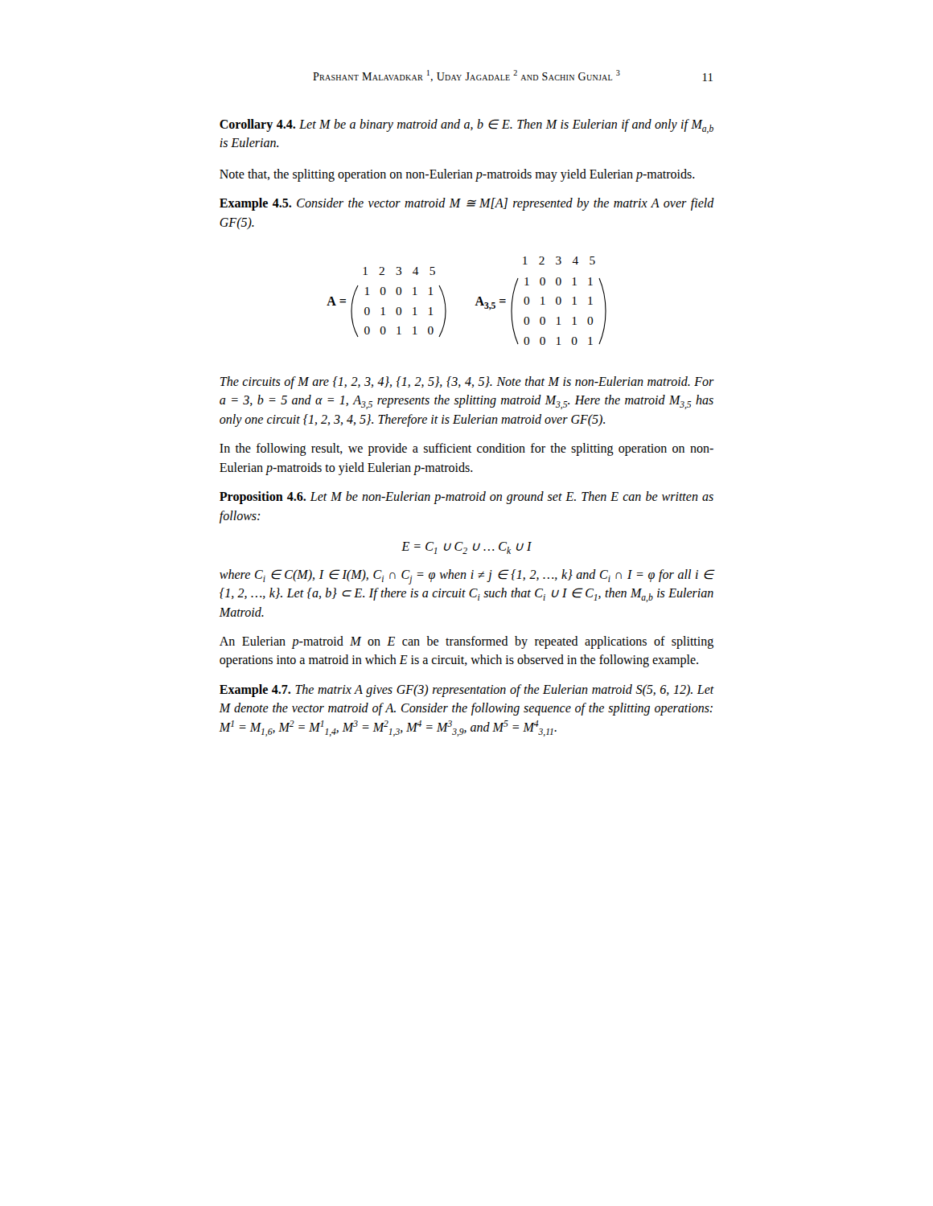Prashant Malavadkar 1, Uday Jagadale 2 and Sachin Gunjal 3 11
Corollary 4.4. Let M be a binary matroid and a, b ∈ E. Then M is Eulerian if and only if Ma,b is Eulerian.
Note that, the splitting operation on non-Eulerian p-matroids may yield Eulerian p-matroids.
Example 4.5. Consider the vector matroid M ≅ M[A] represented by the matrix A over field GF(5).
A =
12345
| 1 | 0 | 0 | 1 | 1 |
| 0 | 1 | 0 | 1 | 1 |
| 0 | 0 | 1 | 1 | 0 |
A3,5 =
12345
| 1 | 0 | 0 | 1 | 1 |
| 0 | 1 | 0 | 1 | 1 |
| 0 | 0 | 1 | 1 | 0 |
| 0 | 0 | 1 | 0 | 1 |
The circuits of M are {1, 2, 3, 4}, {1, 2, 5}, {3, 4, 5}. Note that M is non-Eulerian matroid. For a = 3, b = 5 and α = 1, A3,5 represents the splitting matroid M3,5. Here the matroid M3,5 has only one circuit {1, 2, 3, 4, 5}. Therefore it is Eulerian matroid over GF(5).
In the following result, we provide a sufficient condition for the splitting operation on non-Eulerian p-matroids to yield Eulerian p-matroids.
Proposition 4.6. Let M be non-Eulerian p-matroid on ground set E. Then E can be written as follows:
E = C1 ∪ C2 ∪ … Ck ∪ I
where Ci ∈ C(M), I ∈ I(M), Ci ∩ Cj = φ when i ≠ j ∈ {1, 2, …, k} and Ci ∩ I = φ for all i ∈ {1, 2, …, k}. Let {a, b} ⊂ E. If there is a circuit Ci such that Ci ∪ I ∈ C1, then Ma,b is Eulerian Matroid.
An Eulerian p-matroid M on E can be transformed by repeated applications of splitting operations into a matroid in which E is a circuit, which is observed in the following example.
Example 4.7. The matrix A gives GF(3) representation of the Eulerian matroid S(5, 6, 12). Let M denote the vector matroid of A. Consider the following sequence of the splitting operations: M1 = M1,6, M2 = M11,4, M3 = M21,3, M4 = M33,9, and M5 = M43,11.